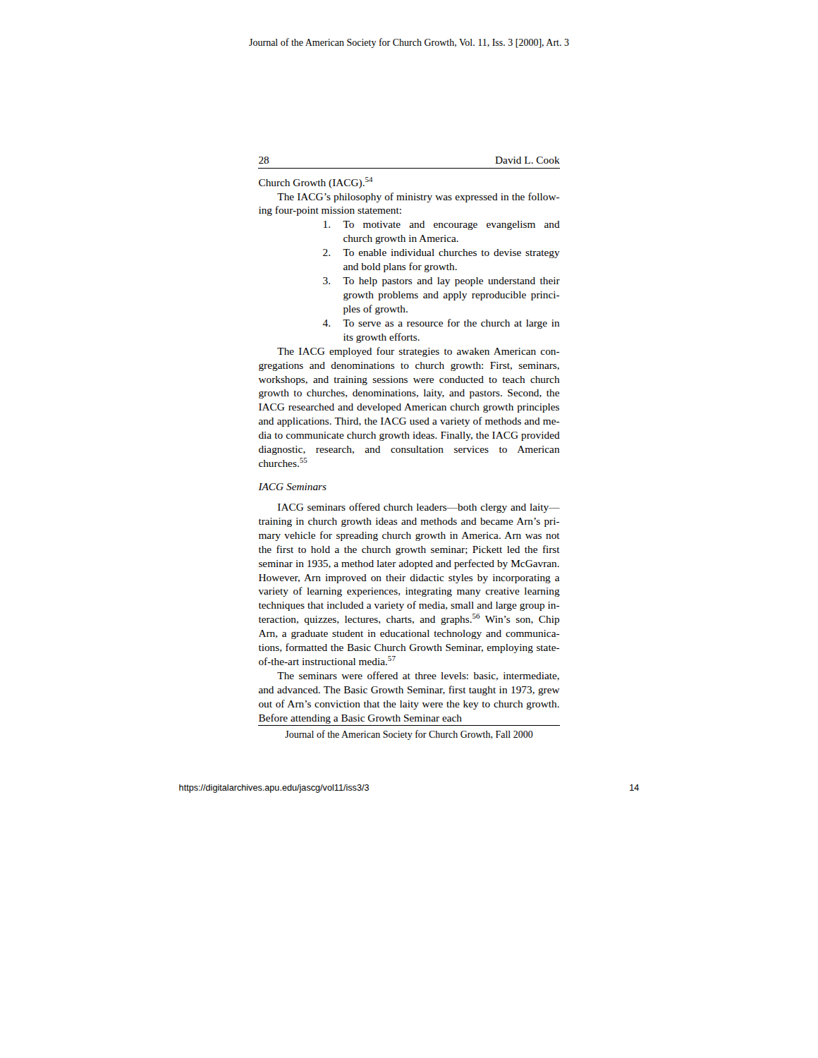Journal of the American Society for Church Growth, Vol. 11, Iss. 3 [2000], Art. 3
28 David L. Cook
Church Growth (IACG).54
The IACG’s philosophy of ministry was expressed in the following four-point mission statement:
To motivate and encourage evangelism and church growth in America.
To enable individual churches to devise strategy and bold plans for growth.
To help pastors and lay people understand their growth problems and apply reproducible principles of growth.
To serve as a resource for the church at large in its growth efforts.
The IACG employed four strategies to awaken American congregations and denominations to church growth: First, seminars, workshops, and training sessions were conducted to teach church growth to churches, denominations, laity, and pastors. Second, the IACG researched and developed American church growth principles and applications. Third, the IACG used a variety of methods and media to communicate church growth ideas. Finally, the IACG provided diagnostic, research, and consultation services to American churches.55
IACG Seminars
IACG seminars offered church leaders—both clergy and laity—training in church growth ideas and methods and became Arn’s primary vehicle for spreading church growth in America. Arn was not the first to hold a the church growth seminar; Pickett led the first seminar in 1935, a method later adopted and perfected by McGavran. However, Arn improved on their didactic styles by incorporating a variety of learning experiences, integrating many creative learning techniques that included a variety of media, small and large group interaction, quizzes, lectures, charts, and graphs.56 Win’s son, Chip Arn, a graduate student in educational technology and communications, formatted the Basic Church Growth Seminar, employing state-of-the-art instructional media.57
The seminars were offered at three levels: basic, intermediate, and advanced. The Basic Growth Seminar, first taught in 1973, grew out of Arn’s conviction that the laity were the key to church growth. Before attending a Basic Growth Seminar each
Journal of the American Society for Church Growth, Fall 2000
https://digitalarchives.apu.edu/jascg/vol11/iss3/3 14